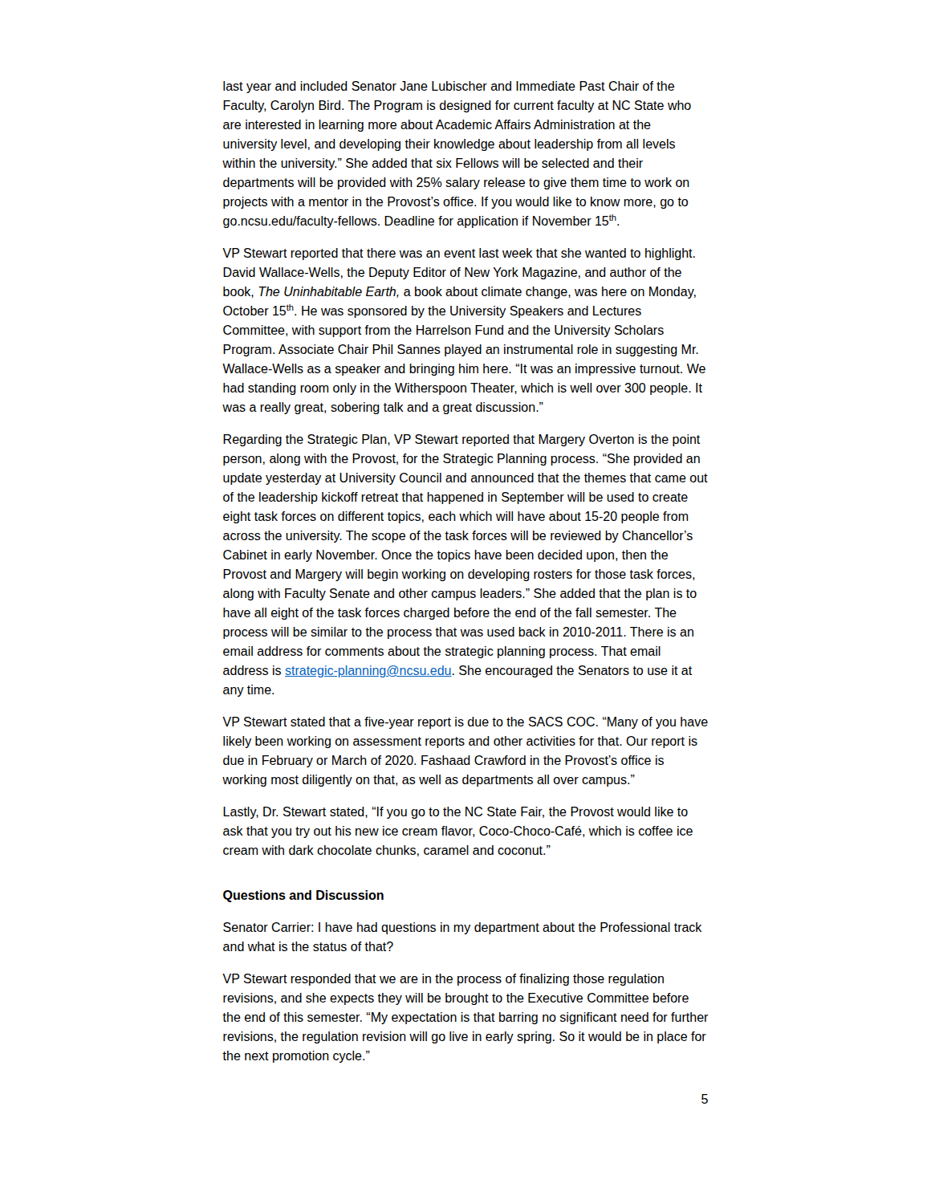last year and included Senator Jane Lubischer and Immediate Past Chair of the Faculty, Carolyn Bird. The Program is designed for current faculty at NC State who are interested in learning more about Academic Affairs Administration at the university level, and developing their knowledge about leadership from all levels within the university.” She added that six Fellows will be selected and their departments will be provided with 25% salary release to give them time to work on projects with a mentor in the Provost’s office. If you would like to know more, go to go.ncsu.edu/faculty-fellows. Deadline for application if November 15th.
VP Stewart reported that there was an event last week that she wanted to highlight. David Wallace-Wells, the Deputy Editor of New York Magazine, and author of the book, The Uninhabitable Earth, a book about climate change, was here on Monday, October 15th. He was sponsored by the University Speakers and Lectures Committee, with support from the Harrelson Fund and the University Scholars Program. Associate Chair Phil Sannes played an instrumental role in suggesting Mr. Wallace-Wells as a speaker and bringing him here. “It was an impressive turnout. We had standing room only in the Witherspoon Theater, which is well over 300 people. It was a really great, sobering talk and a great discussion.”
Regarding the Strategic Plan, VP Stewart reported that Margery Overton is the point person, along with the Provost, for the Strategic Planning process. “She provided an update yesterday at University Council and announced that the themes that came out of the leadership kickoff retreat that happened in September will be used to create eight task forces on different topics, each which will have about 15-20 people from across the university. The scope of the task forces will be reviewed by Chancellor’s Cabinet in early November. Once the topics have been decided upon, then the Provost and Margery will begin working on developing rosters for those task forces, along with Faculty Senate and other campus leaders.” She added that the plan is to have all eight of the task forces charged before the end of the fall semester. The process will be similar to the process that was used back in 2010-2011. There is an email address for comments about the strategic planning process. That email address is strategic-planning@ncsu.edu. She encouraged the Senators to use it at any time.
VP Stewart stated that a five-year report is due to the SACS COC. “Many of you have likely been working on assessment reports and other activities for that. Our report is due in February or March of 2020. Fashaad Crawford in the Provost’s office is working most diligently on that, as well as departments all over campus.”
Lastly, Dr. Stewart stated, “If you go to the NC State Fair, the Provost would like to ask that you try out his new ice cream flavor, Coco-Choco-Café, which is coffee ice cream with dark chocolate chunks, caramel and coconut.”
Questions and Discussion
Senator Carrier: I have had questions in my department about the Professional track and what is the status of that?
VP Stewart responded that we are in the process of finalizing those regulation revisions, and she expects they will be brought to the Executive Committee before the end of this semester. “My expectation is that barring no significant need for further revisions, the regulation revision will go live in early spring. So it would be in place for the next promotion cycle.”
5